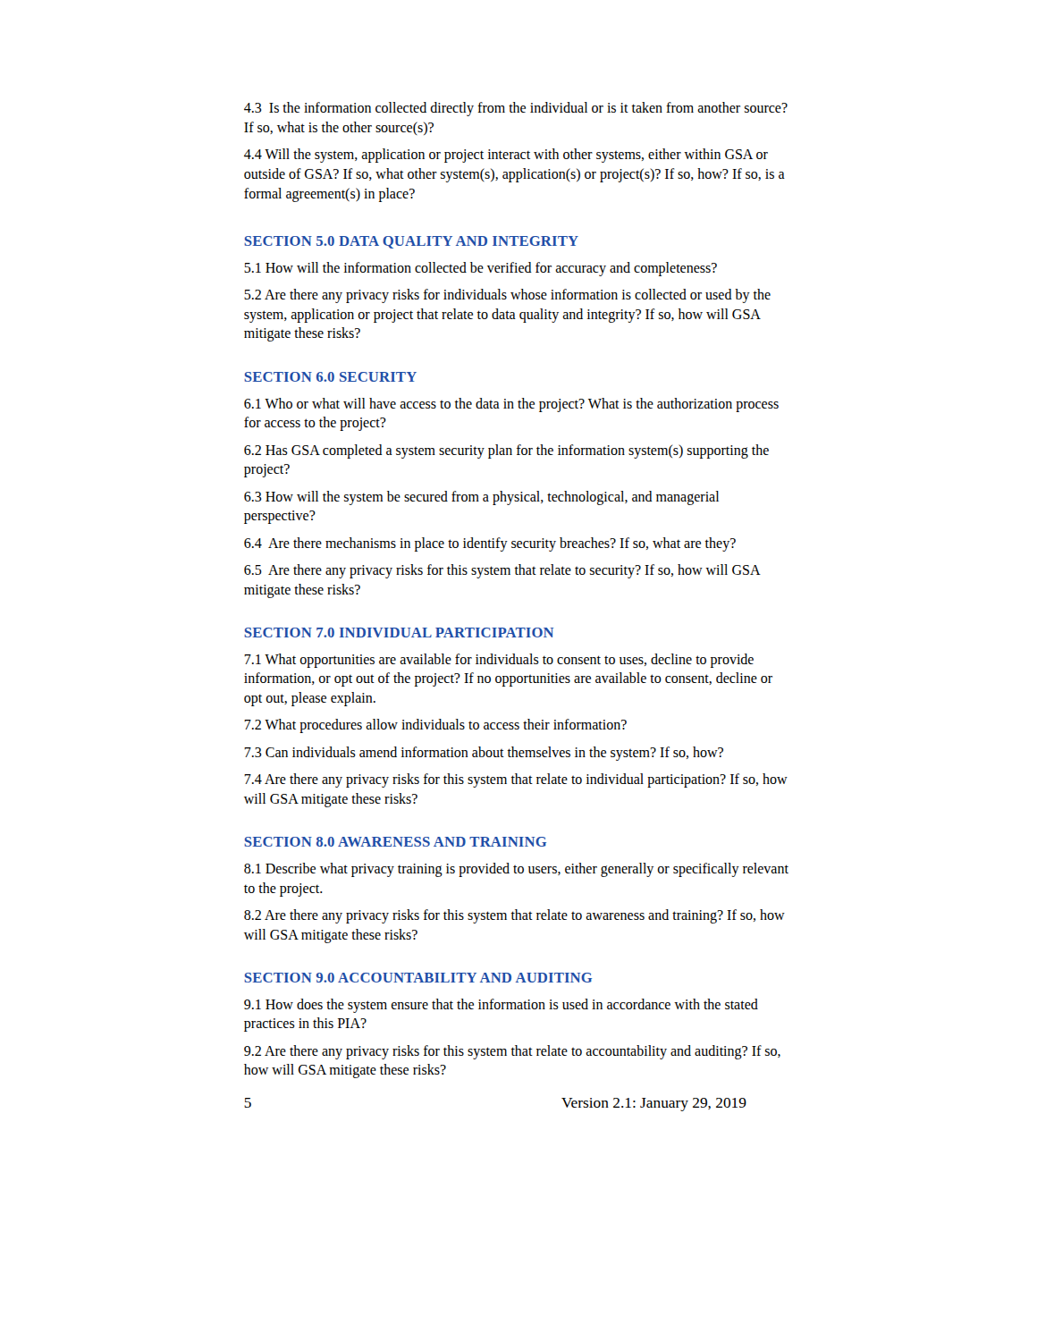4.3 Is the information collected directly from the individual or is it taken from another source? If so, what is the other source(s)?
4.4 Will the system, application or project interact with other systems, either within GSA or outside of GSA? If so, what other system(s), application(s) or project(s)? If so, how? If so, is a formal agreement(s) in place?
SECTION 5.0 DATA QUALITY AND INTEGRITY
5.1 How will the information collected be verified for accuracy and completeness?
5.2 Are there any privacy risks for individuals whose information is collected or used by the system, application or project that relate to data quality and integrity? If so, how will GSA mitigate these risks?
SECTION 6.0 SECURITY
6.1 Who or what will have access to the data in the project? What is the authorization process for access to the project?
6.2 Has GSA completed a system security plan for the information system(s) supporting the project?
6.3 How will the system be secured from a physical, technological, and managerial perspective?
6.4 Are there mechanisms in place to identify security breaches? If so, what are they?
6.5 Are there any privacy risks for this system that relate to security? If so, how will GSA mitigate these risks?
SECTION 7.0 INDIVIDUAL PARTICIPATION
7.1 What opportunities are available for individuals to consent to uses, decline to provide information, or opt out of the project? If no opportunities are available to consent, decline or opt out, please explain.
7.2 What procedures allow individuals to access their information?
7.3 Can individuals amend information about themselves in the system? If so, how?
7.4 Are there any privacy risks for this system that relate to individual participation? If so, how will GSA mitigate these risks?
SECTION 8.0 AWARENESS AND TRAINING
8.1 Describe what privacy training is provided to users, either generally or specifically relevant to the project.
8.2 Are there any privacy risks for this system that relate to awareness and training? If so, how will GSA mitigate these risks?
SECTION 9.0 ACCOUNTABILITY AND AUDITING
9.1 How does the system ensure that the information is used in accordance with the stated practices in this PIA?
9.2 Are there any privacy risks for this system that relate to accountability and auditing? If so, how will GSA mitigate these risks?
5 Version 2.1: January 29, 2019